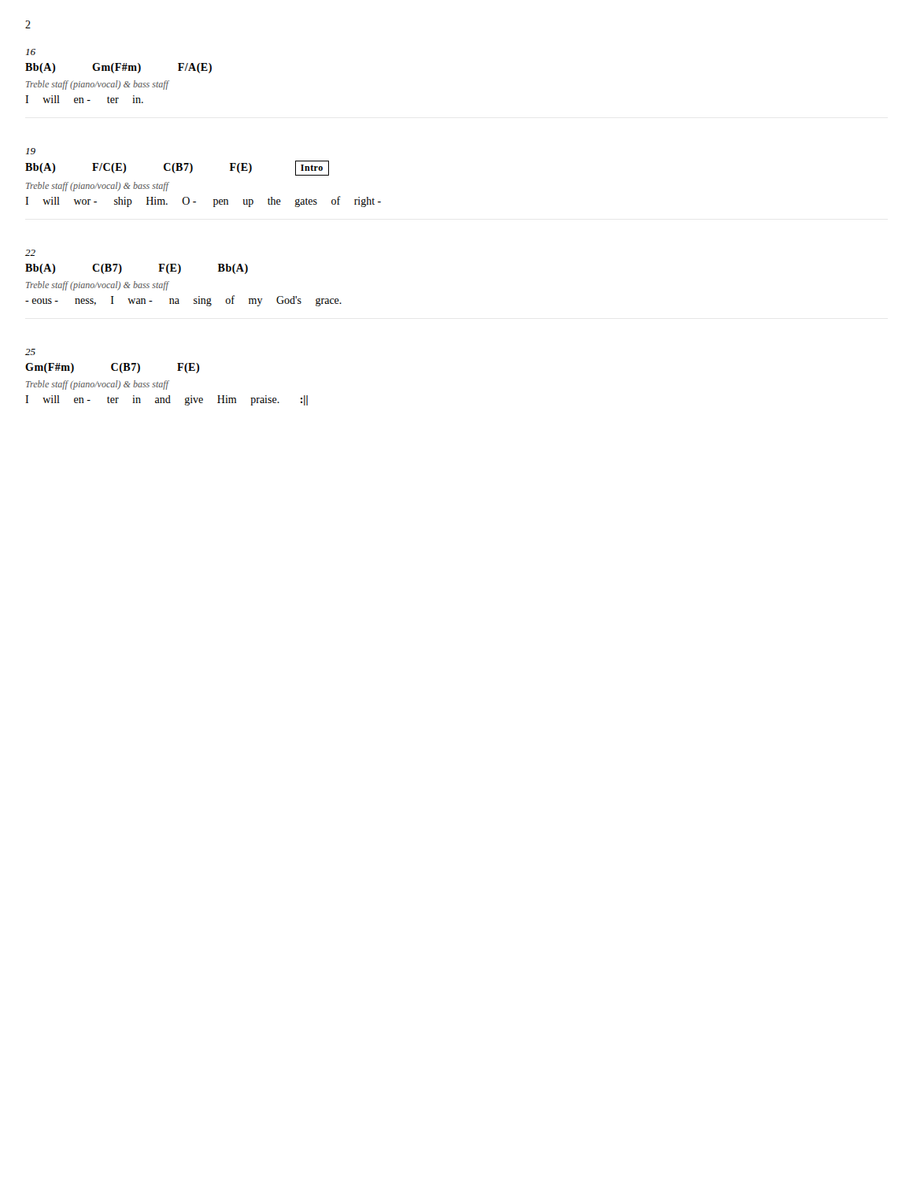2
16
Bb(A) Gm(F#m) F/A(E)
Treble staff (piano/vocal) & bass staff
I will en - ter in.
19
Bb(A) F/C(E) C(B7) F(E) Intro
Treble staff (piano/vocal) & bass staff
I will wor - ship Him. O - pen up the gates of right -
22
Bb(A) C(B7) F(E) Bb(A)
Treble staff (piano/vocal) & bass staff
- eous - ness, I wan - na sing of my God's grace.
25
Gm(F#m) C(B7) F(E)
Treble staff (piano/vocal) & bass staff
I will en - ter in and give Him praise. :||